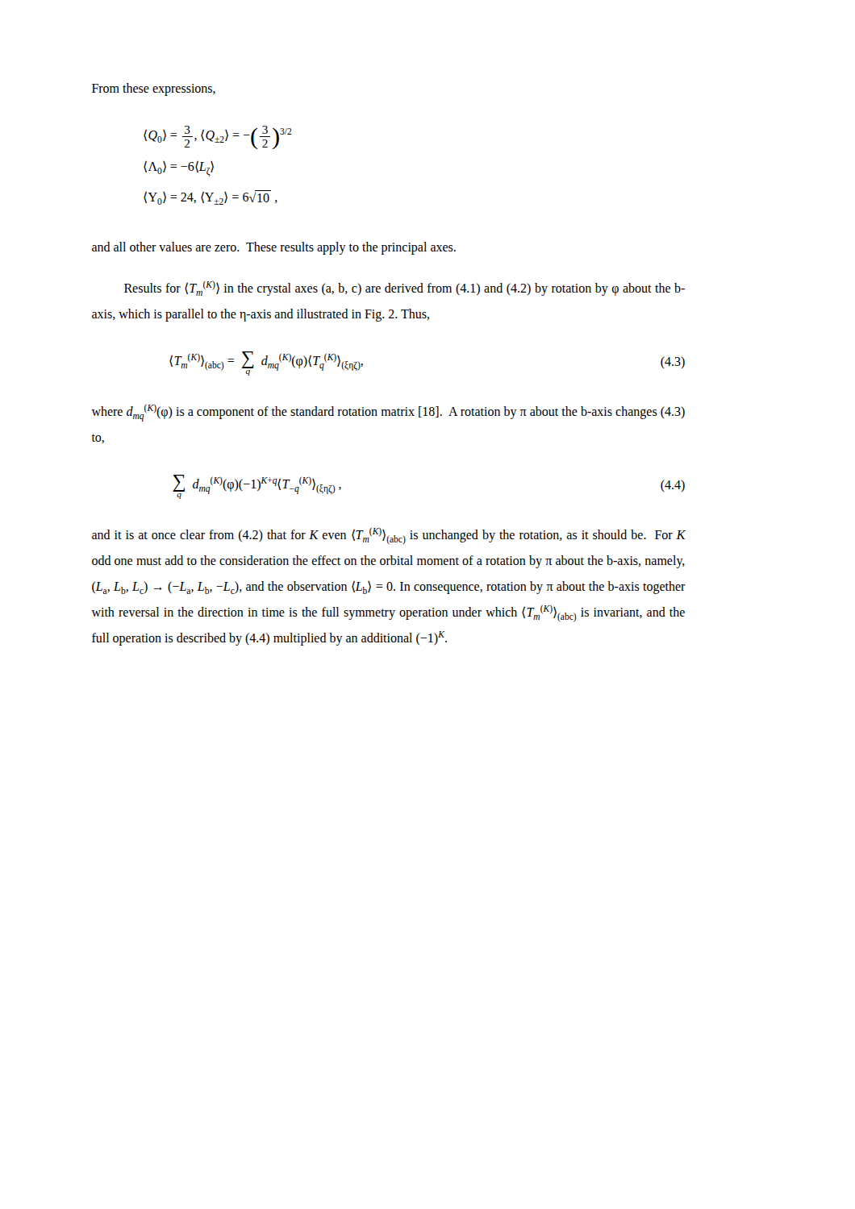From these expressions,
⟨Q0⟩ = 32, ⟨Q±2⟩ = −(32)3/2
⟨Λ0⟩ = −6⟨Lζ⟩
⟨Υ0⟩ = 24, ⟨Υ±2⟩ = 6√10 ,
and all other values are zero. These results apply to the principal axes.
Results for ⟨Tm(K)⟩ in the crystal axes (a, b, c) are derived from (4.1) and (4.2) by rotation by φ about the b-axis, which is parallel to the η-axis and illustrated in Fig. 2. Thus,
⟨Tm(K)⟩(abc) = ∑q dmq(K)(φ)⟨Tq(K)⟩(ξηζ),
(4.3)
where dmq(K)(φ) is a component of the standard rotation matrix [18]. A rotation by π about the b-axis changes (4.3) to,
∑q dmq(K)(φ)(−1)K+q⟨T−q(K)⟩(ξηζ) ,
(4.4)
and it is at once clear from (4.2) that for K even ⟨Tm(K)⟩(abc) is unchanged by the rotation, as it should be. For K odd one must add to the consideration the effect on the orbital moment of a rotation by π about the b-axis, namely, (La, Lb, Lc) → (−La, Lb, −Lc), and the observation ⟨Lb⟩ = 0. In consequence, rotation by π about the b-axis together with reversal in the direction in time is the full symmetry operation under which ⟨Tm(K)⟩(abc) is invariant, and the full operation is described by (4.4) multiplied by an additional (−1)K.